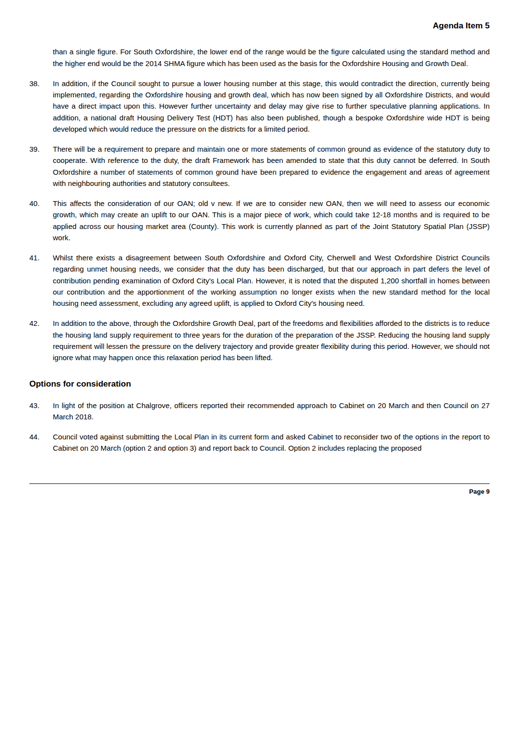Agenda Item 5
than a single figure. For South Oxfordshire, the lower end of the range would be the figure calculated using the standard method and the higher end would be the 2014 SHMA figure which has been used as the basis for the Oxfordshire Housing and Growth Deal.
38. In addition, if the Council sought to pursue a lower housing number at this stage, this would contradict the direction, currently being implemented, regarding the Oxfordshire housing and growth deal, which has now been signed by all Oxfordshire Districts, and would have a direct impact upon this. However further uncertainty and delay may give rise to further speculative planning applications. In addition, a national draft Housing Delivery Test (HDT) has also been published, though a bespoke Oxfordshire wide HDT is being developed which would reduce the pressure on the districts for a limited period.
39. There will be a requirement to prepare and maintain one or more statements of common ground as evidence of the statutory duty to cooperate. With reference to the duty, the draft Framework has been amended to state that this duty cannot be deferred. In South Oxfordshire a number of statements of common ground have been prepared to evidence the engagement and areas of agreement with neighbouring authorities and statutory consultees.
40. This affects the consideration of our OAN; old v new. If we are to consider new OAN, then we will need to assess our economic growth, which may create an uplift to our OAN. This is a major piece of work, which could take 12-18 months and is required to be applied across our housing market area (County). This work is currently planned as part of the Joint Statutory Spatial Plan (JSSP) work.
41. Whilst there exists a disagreement between South Oxfordshire and Oxford City, Cherwell and West Oxfordshire District Councils regarding unmet housing needs, we consider that the duty has been discharged, but that our approach in part defers the level of contribution pending examination of Oxford City's Local Plan. However, it is noted that the disputed 1,200 shortfall in homes between our contribution and the apportionment of the working assumption no longer exists when the new standard method for the local housing need assessment, excluding any agreed uplift, is applied to Oxford City's housing need.
42. In addition to the above, through the Oxfordshire Growth Deal, part of the freedoms and flexibilities afforded to the districts is to reduce the housing land supply requirement to three years for the duration of the preparation of the JSSP. Reducing the housing land supply requirement will lessen the pressure on the delivery trajectory and provide greater flexibility during this period. However, we should not ignore what may happen once this relaxation period has been lifted.
Options for consideration
43. In light of the position at Chalgrove, officers reported their recommended approach to Cabinet on 20 March and then Council on 27 March 2018.
44. Council voted against submitting the Local Plan in its current form and asked Cabinet to reconsider two of the options in the report to Cabinet on 20 March (option 2 and option 3) and report back to Council. Option 2 includes replacing the proposed
Page 9